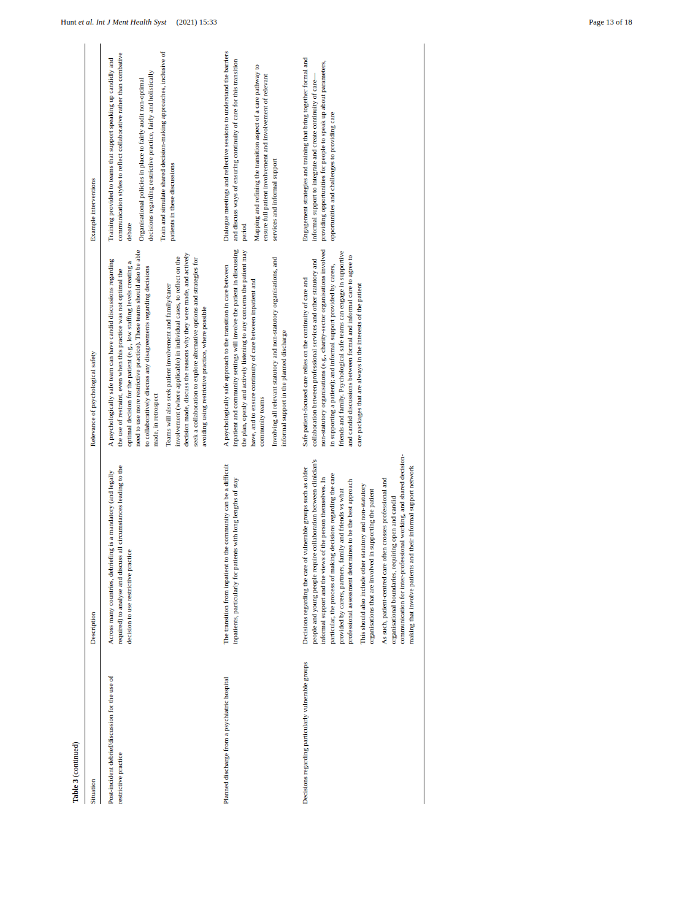Hunt et al. Int J Ment Health Syst (2021) 15:33
Page 13 of 18
Table 3 (continued)
| Situation | Description | Relevance of psychological safety | Example interventions |
| --- | --- | --- | --- |
| Post-incident debrief/discussion for the use of restrictive practice | Across many countries, debriefing is a mandatory (and legally required) to analyse and discuss all circumstances leading to the decision to use restrictive practice | A psychologically safe team can have candid discussions regarding the use of restraint, even when this practice was not optimal the optimal decision for the patient (e.g., low staffing levels creating a need to use more restrictive practice). These teams should also be able to collaboratively discuss any disagreements regarding decisions made, in retrospect Teams will also seek patient involvement and family/carer involvement (where applicable) in individual cases, to reflect on the decision made, discuss the reasons why they were made, and actively seek a collaboration to explore alternative options and strategies for avoiding using restrictive practice, where possible | Training provided to teams that support speaking up candidly and communication styles to reflect collaborative rather than combative debate Organisational policies in place to fairly audit non-optimal decisions regarding restrictive practice, fairly and holistically Train and simulate shared decision-making approaches, inclusive of patients in these discussions |
| Planned discharge from a psychiatric hospital | The transition from inpatient to the community can be a difficult inpatients, particularly for patients with long lengths of stay | A psychologically safe approach to the transition in care between inpatient and community settings will involve the patient in discussing the plan, openly and actively listening to any concerns the patient may have, and to ensure continuity of care between inpatient and community teams Involving all relevant statutory and non-statutory organisations, and informal support in the planned discharge | Dialogue meetings and reflective sessions to understand the barriers and discuss ways of ensuring continuity of care for this transition period Mapping and refining the transition aspect of a care pathway to ensure full patient involvement and involvement of relevant services and informal support |
| Decisions regarding particularly vulnerable groups | Decisions regarding the care of vulnerable groups such as older people and young people require collaboration between clinician's informal support and the views of the person themselves. In particular, the process of making decisions regarding the care provided by carers, partners, family and friends vs what professional assessment determines to be the best approach This should also include other statutory and non-statutory organisations that are involved in supporting the patient As such, patient-centred care often crosses professional and organisational boundaries, requiring open and candid communication for inter-professional working, and shared decision-making that involve patients and their informal support network | Safe patient-focused care relies on the continuity of care and collaboration between professional services and other statutory and non-statutory organisations (e.g., charity-sector organisations involved in supporting a patient); and informal support provided by carers, friends and family. Psychological safe teams can engage in supportive and candid discussions between formal and informal care to agree to care packages that are always in the interests of the patient | Engagement strategies and training that bring together formal and informal support to integrate and create continuity of care—providing opportunities for people to speak up about parameters, opportunities and challenges to providing care |